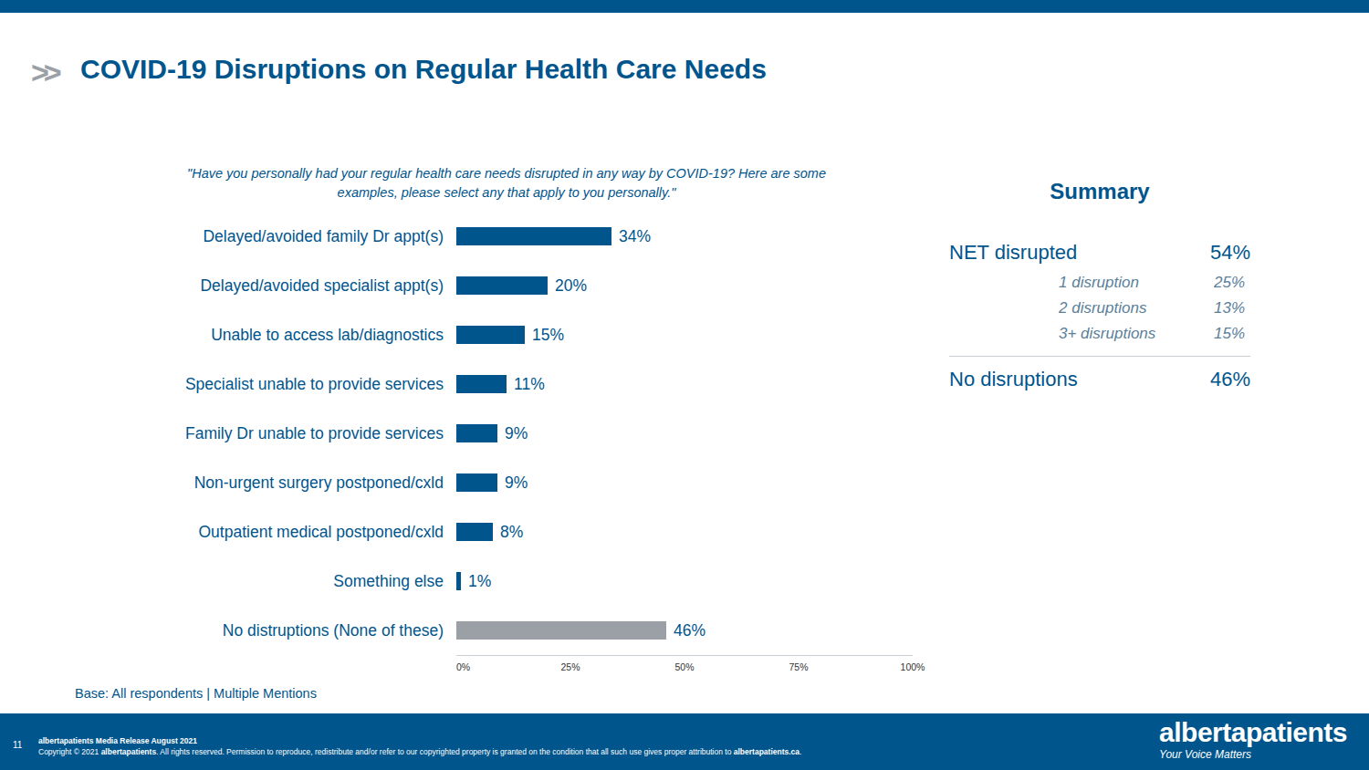>>
COVID-19 Disruptions on Regular Health Care Needs
"Have you personally had your regular health care needs disrupted in any way by COVID-19? Here are some examples, please select any that apply to you personally."
Delayed/avoided family Dr appt(s)
34%
Delayed/avoided specialist appt(s)
20%
Unable to access lab/diagnostics
15%
Specialist unable to provide services
11%
Family Dr unable to provide services
9%
Non-urgent surgery postponed/cxld
9%
Outpatient medical postponed/cxld
8%
Something else
1%
No distruptions (None of these)
46%
0% 25% 50% 75% 100%
Base: All respondents | Multiple Mentions
Summary
NET disrupted 54%
1 disruption 25%
2 disruptions 13%
3+ disruptions 15%
No disruptions 46%
11
albertapatients Media Release August 2021
Copyright © 2021 albertapatients. All rights reserved. Permission to reproduce, redistribute and/or refer to our copyrighted property is granted on the condition that all such use gives proper attribution to albertapatients.ca.
albertapatients
Your Voice Matters